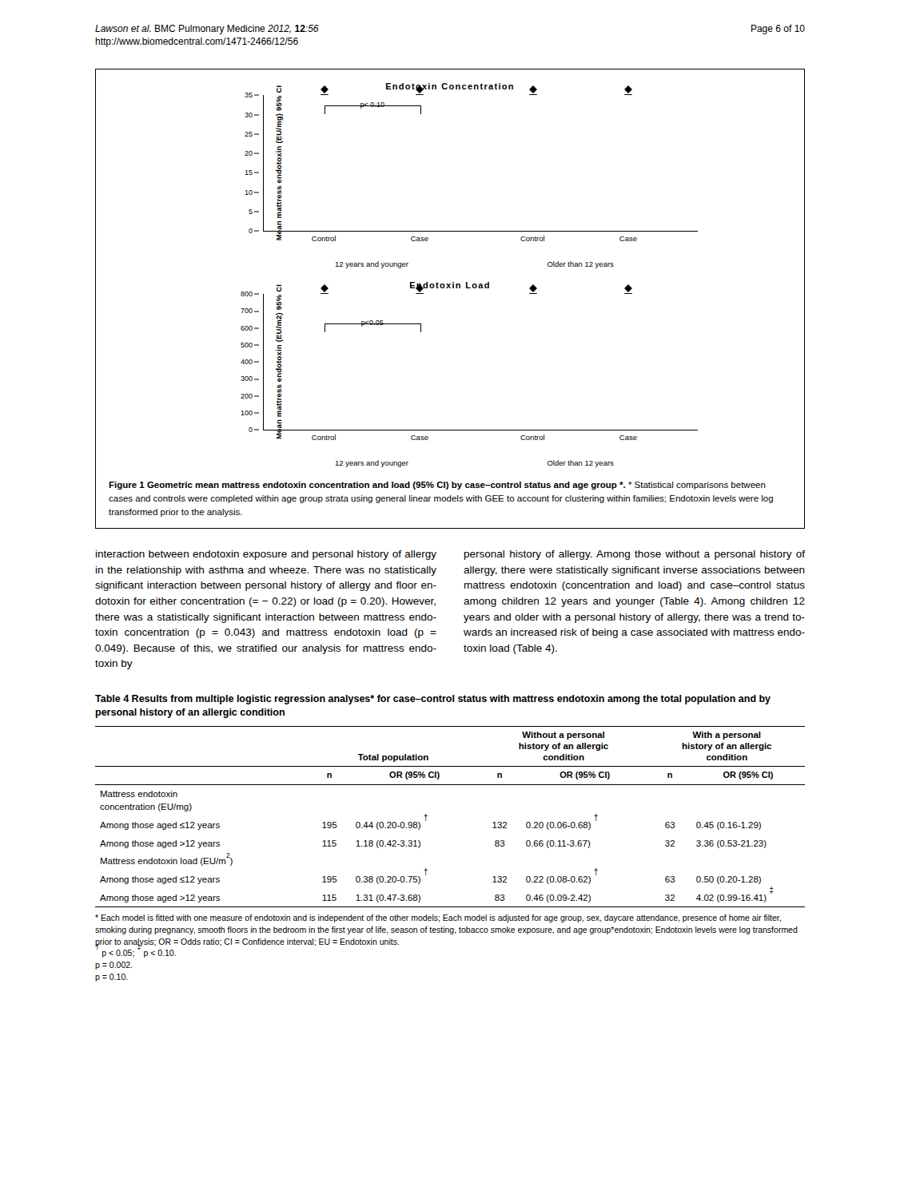Lawson et al. BMC Pulmonary Medicine 2012, 12:56
http://www.biomedcentral.com/1471-2466/12/56
Page 6 of 10
Endotoxin Concentration
Mean mattress endotoxin (EU/mg) 95% CI
35 30 25 20 15 10 5 0
p< 0.10
Control
Case
Control
Case
12 years and younger
Older than 12 years
Endotoxin Load
Mean mattress endotoxin (EU/m2) 95% CI
800 700 600 500 400 300 200 100 0
p<0.05
Control
Case
Control
Case
12 years and younger
Older than 12 years
Figure 1 Geometric mean mattress endotoxin concentration and load (95% CI) by case–control status and age group *. * Statistical comparisons between cases and controls were completed within age group strata using general linear models with GEE to account for clustering within families; Endotoxin levels were log transformed prior to the analysis.
interaction between endotoxin exposure and personal history of allergy in the relationship with asthma and wheeze. There was no statistically significant interaction between personal history of allergy and floor endotoxin for either concentration (= − 0.22) or load (p = 0.20). However, there was a statistically significant interaction between mattress endotoxin concentration (p = 0.043) and mattress endotoxin load (p = 0.049). Because of this, we stratified our analysis for mattress endotoxin by
personal history of allergy. Among those without a personal history of allergy, there were statistically significant inverse associations between mattress endotoxin (concentration and load) and case–control status among children 12 years and younger (Table 4). Among children 12 years and older with a personal history of allergy, there was a trend towards an increased risk of being a case associated with mattress endotoxin load (Table 4).
Table 4 Results from multiple logistic regression analyses* for case–control status with mattress endotoxin among the total population and by personal history of an allergic condition
| | Total population | Without a personal history of an allergic condition | With a personal history of an allergic condition |
| --- | --- | --- | --- |
| | n | OR (95% CI) | n | OR (95% CI) | n | OR (95% CI) |
| Mattress endotoxin concentration (EU/mg) | | | | | | |
| Among those aged ≤12 years | 195 | 0.44 (0.20-0.98) † | 132 | 0.20 (0.06-0.68) † | 63 | 0.45 (0.16-1.29) |
| Among those aged >12 years | 115 | 1.18 (0.42-3.31) | 83 | 0.66 (0.11-3.67) | 32 | 3.36 (0.53-21.23) |
| Mattress endotoxin load (EU/m 2 ) | | | | | | |
| Among those aged ≤12 years | 195 | 0.38 (0.20-0.75) † | 132 | 0.22 (0.08-0.62) † | 63 | 0.50 (0.20-1.28) |
| Among those aged >12 years | 115 | 1.31 (0.47-3.68) | 83 | 0.46 (0.09-2.42) | 32 | 4.02 (0.99-16.41) ‡ |
* Each model is fitted with one measure of endotoxin and is independent of the other models; Each model is adjusted for age group, sex, daycare attendance, presence of home air filter, smoking during pregnancy, smooth floors in the bedroom in the first year of life, season of testing, tobacco smoke exposure, and age group*endotoxin; Endotoxin levels were log transformed prior to analysis; OR = Odds ratio; CI = Confidence interval; EU = Endotoxin units.
† p < 0.05; ‡ p < 0.10.
p = 0.002.
p = 0.10.